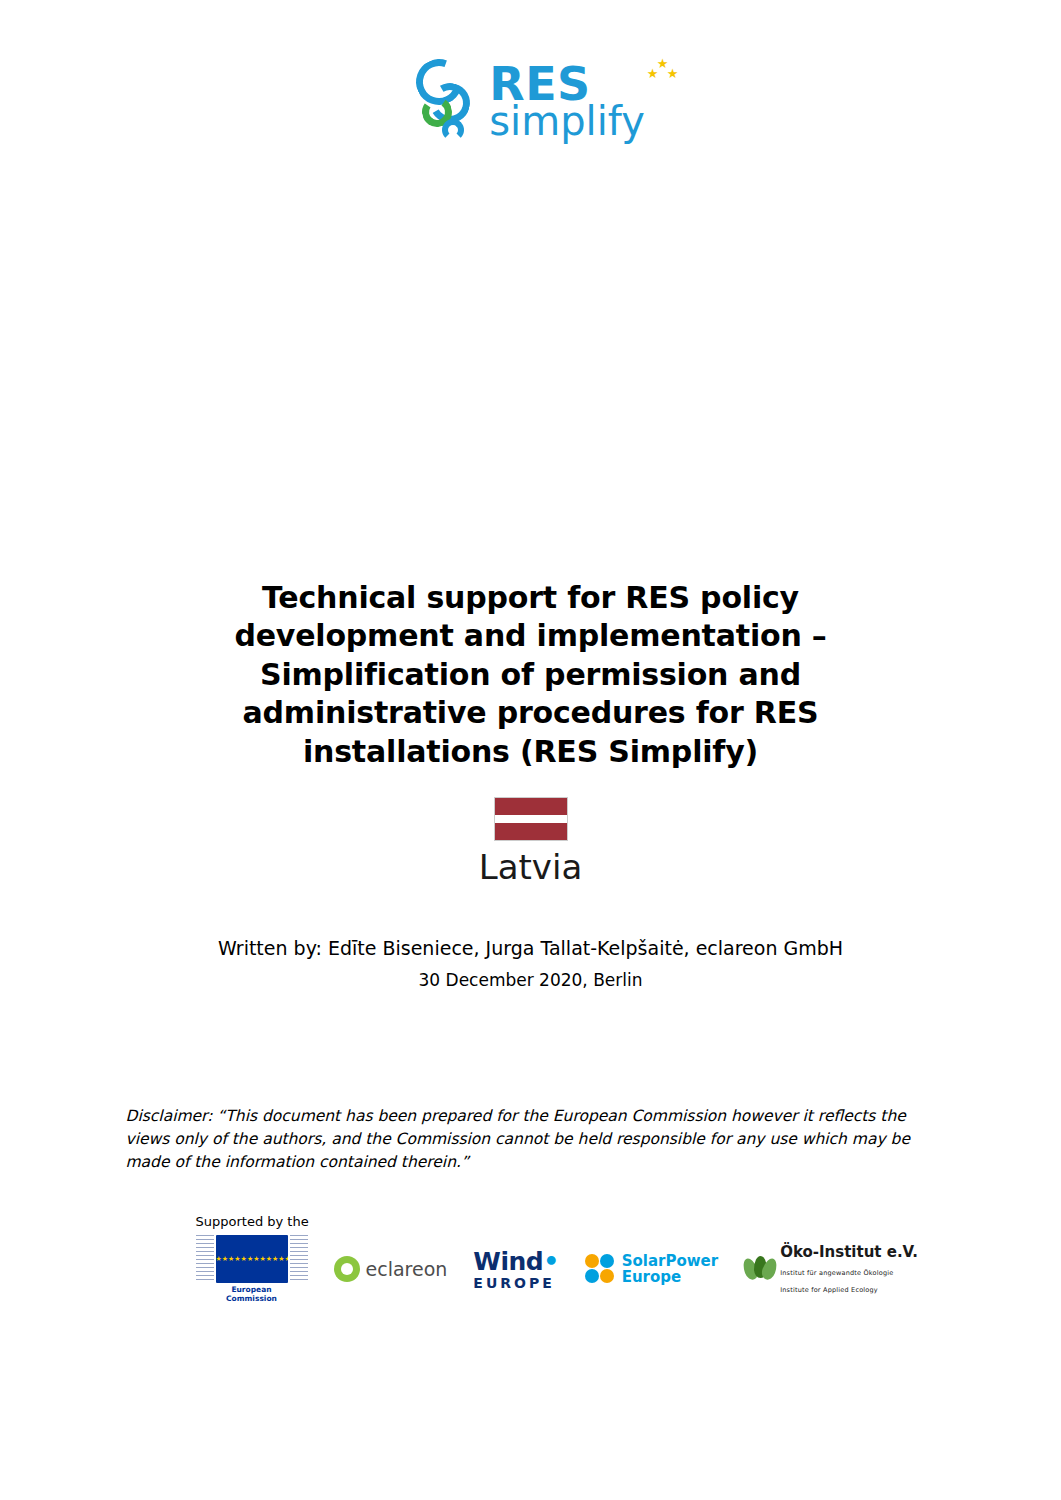RES
simplify
★ ★ ★
Technical support for RES policy development and implementation – Simplification of permission and administrative procedures for RES installations (RES Simplify)
Latvia
Written by: Edīte Biseniece, Jurga Tallat-Kelpšaitė, eclareon GmbH
30 December 2020, Berlin
Disclaimer: “This document has been prepared for the European Commission however it reflects the views only of the authors, and the Commission cannot be held responsible for any use which may be made of the information contained therein.”
Supported by the
European
Commission
eclareon
Wind•
EUROPE
SolarPower
Europe
Öko-Institut e.V.
Institut für angewandte Ökologie
Institute for Applied Ecology